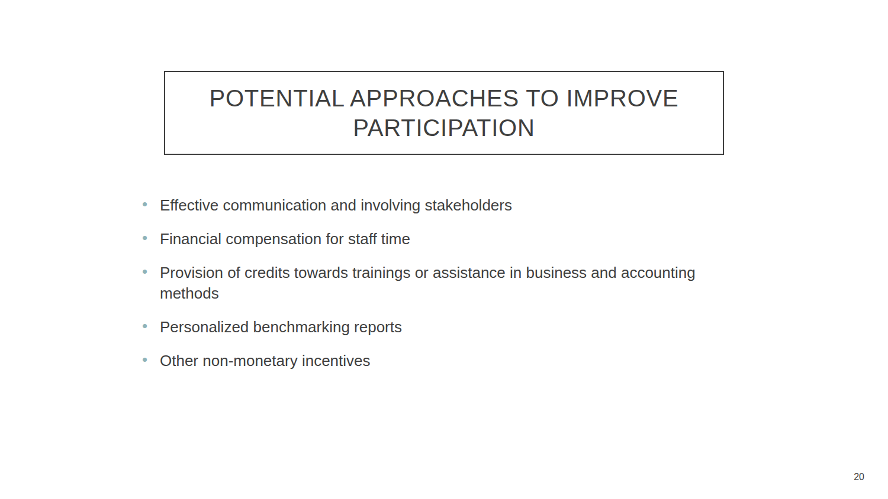Potential Approaches to Improve Participation
Effective communication and involving stakeholders
Financial compensation for staff time
Provision of credits towards trainings or assistance in business and accounting methods
Personalized benchmarking reports
Other non-monetary incentives
20